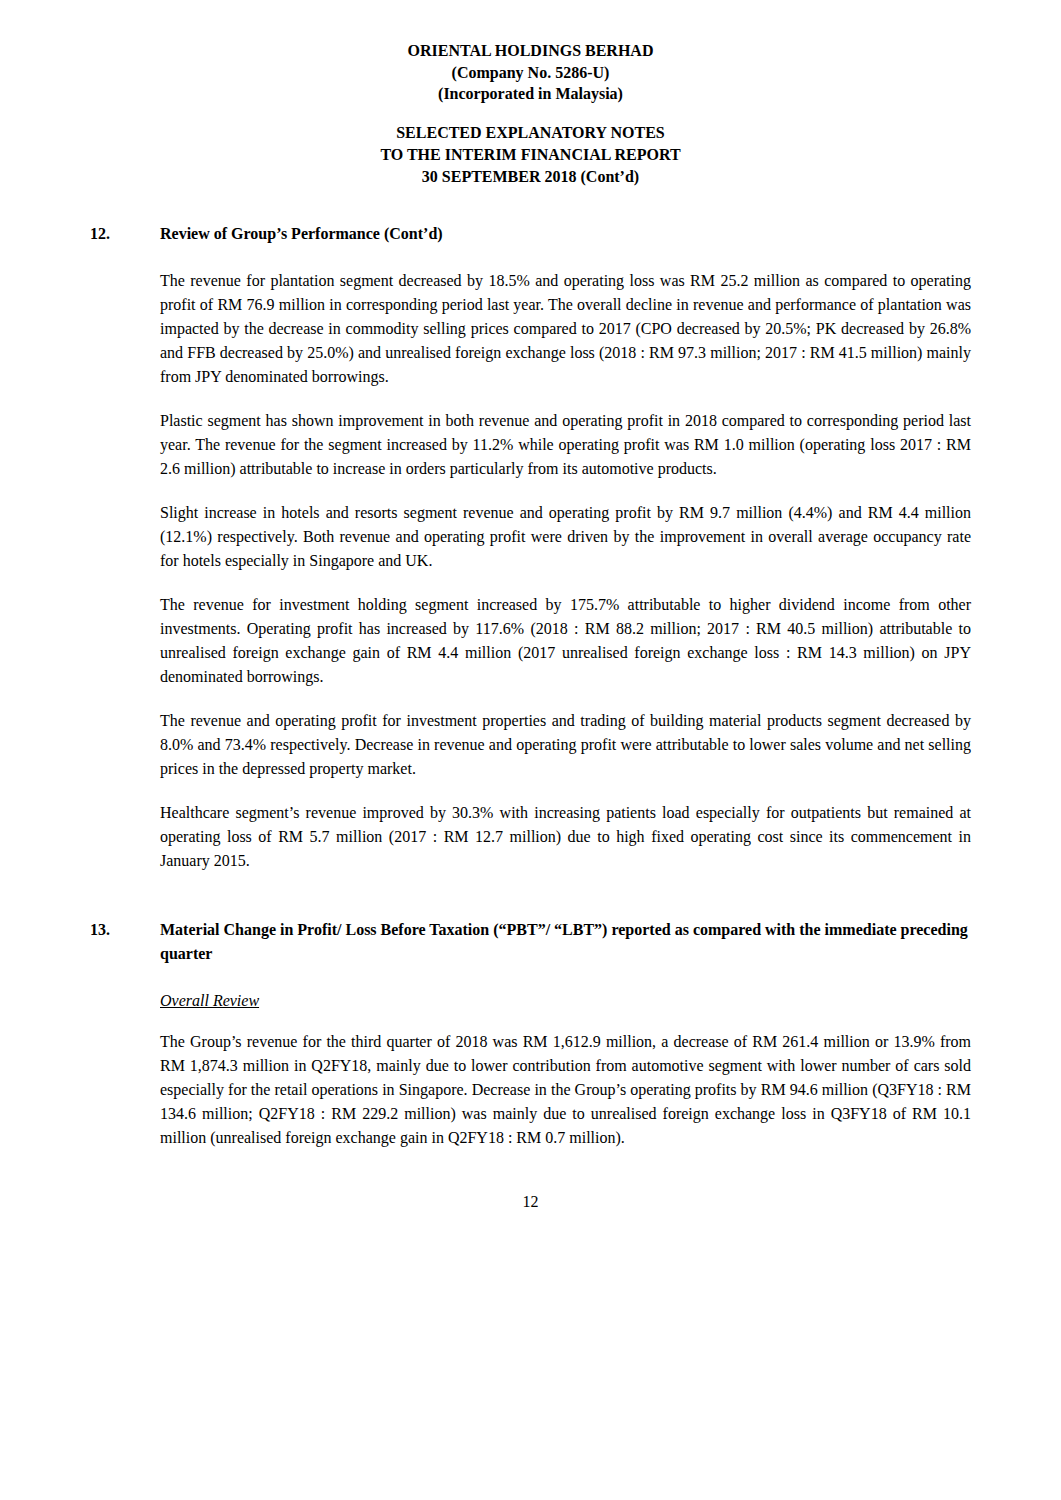ORIENTAL HOLDINGS BERHAD
(Company No. 5286-U)
(Incorporated in Malaysia)
SELECTED EXPLANATORY NOTES
TO THE INTERIM FINANCIAL REPORT
30 SEPTEMBER 2018 (Cont’d)
12.
Review of Group’s Performance (Cont’d)
The revenue for plantation segment decreased by 18.5% and operating loss was RM 25.2 million as compared to operating profit of RM 76.9 million in corresponding period last year. The overall decline in revenue and performance of plantation was impacted by the decrease in commodity selling prices compared to 2017 (CPO decreased by 20.5%; PK decreased by 26.8% and FFB decreased by 25.0%) and unrealised foreign exchange loss (2018 : RM 97.3 million; 2017 : RM 41.5 million) mainly from JPY denominated borrowings.
Plastic segment has shown improvement in both revenue and operating profit in 2018 compared to corresponding period last year. The revenue for the segment increased by 11.2% while operating profit was RM 1.0 million (operating loss 2017 : RM 2.6 million) attributable to increase in orders particularly from its automotive products.
Slight increase in hotels and resorts segment revenue and operating profit by RM 9.7 million (4.4%) and RM 4.4 million (12.1%) respectively. Both revenue and operating profit were driven by the improvement in overall average occupancy rate for hotels especially in Singapore and UK.
The revenue for investment holding segment increased by 175.7% attributable to higher dividend income from other investments. Operating profit has increased by 117.6% (2018 : RM 88.2 million; 2017 : RM 40.5 million) attributable to unrealised foreign exchange gain of RM 4.4 million (2017 unrealised foreign exchange loss : RM 14.3 million) on JPY denominated borrowings.
The revenue and operating profit for investment properties and trading of building material products segment decreased by 8.0% and 73.4% respectively. Decrease in revenue and operating profit were attributable to lower sales volume and net selling prices in the depressed property market.
Healthcare segment’s revenue improved by 30.3% with increasing patients load especially for outpatients but remained at operating loss of RM 5.7 million (2017 : RM 12.7 million) due to high fixed operating cost since its commencement in January 2015.
13.
Material Change in Profit/ Loss Before Taxation (“PBT”/ “LBT”) reported as compared with the immediate preceding quarter
Overall Review
The Group’s revenue for the third quarter of 2018 was RM 1,612.9 million, a decrease of RM 261.4 million or 13.9% from RM 1,874.3 million in Q2FY18, mainly due to lower contribution from automotive segment with lower number of cars sold especially for the retail operations in Singapore. Decrease in the Group’s operating profits by RM 94.6 million (Q3FY18 : RM 134.6 million; Q2FY18 : RM 229.2 million) was mainly due to unrealised foreign exchange loss in Q3FY18 of RM 10.1 million (unrealised foreign exchange gain in Q2FY18 : RM 0.7 million).
12